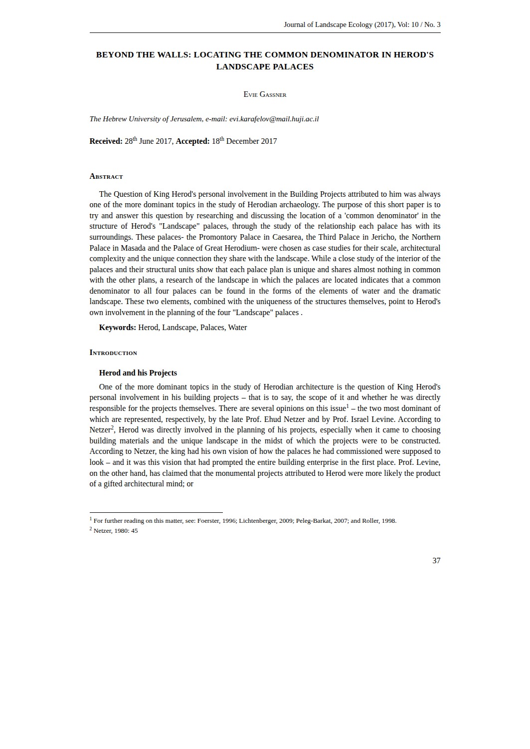Journal of Landscape Ecology (2017), Vol: 10 / No. 3
Beyond the Walls: Locating the Common Denominator in Herod's Landscape Palaces
Evie Gassner
The Hebrew University of Jerusalem, e-mail: evi.karafelov@mail.huji.ac.il
Received: 28th June 2017, Accepted: 18th December 2017
Abstract
The Question of King Herod's personal involvement in the Building Projects attributed to him was always one of the more dominant topics in the study of Herodian archaeology. The purpose of this short paper is to try and answer this question by researching and discussing the location of a 'common denominator' in the structure of Herod's "Landscape" palaces, through the study of the relationship each palace has with its surroundings. These palaces- the Promontory Palace in Caesarea, the Third Palace in Jericho, the Northern Palace in Masada and the Palace of Great Herodium- were chosen as case studies for their scale, architectural complexity and the unique connection they share with the landscape. While a close study of the interior of the palaces and their structural units show that each palace plan is unique and shares almost nothing in common with the other plans, a research of the landscape in which the palaces are located indicates that a common denominator to all four palaces can be found in the forms of the elements of water and the dramatic landscape. These two elements, combined with the uniqueness of the structures themselves, point to Herod's own involvement in the planning of the four "Landscape" palaces .
Keywords: Herod, Landscape, Palaces, Water
Introduction
Herod and his Projects
One of the more dominant topics in the study of Herodian architecture is the question of King Herod's personal involvement in his building projects – that is to say, the scope of it and whether he was directly responsible for the projects themselves. There are several opinions on this issue1 – the two most dominant of which are represented, respectively, by the late Prof. Ehud Netzer and by Prof. Israel Levine. According to Netzer2, Herod was directly involved in the planning of his projects, especially when it came to choosing building materials and the unique landscape in the midst of which the projects were to be constructed. According to Netzer, the king had his own vision of how the palaces he had commissioned were supposed to look – and it was this vision that had prompted the entire building enterprise in the first place. Prof. Levine, on the other hand, has claimed that the monumental projects attributed to Herod were more likely the product of a gifted architectural mind; or
1 For further reading on this matter, see: Foerster, 1996; Lichtenberger, 2009; Peleg-Barkat, 2007; and Roller, 1998.
2 Netzer, 1980: 45
37